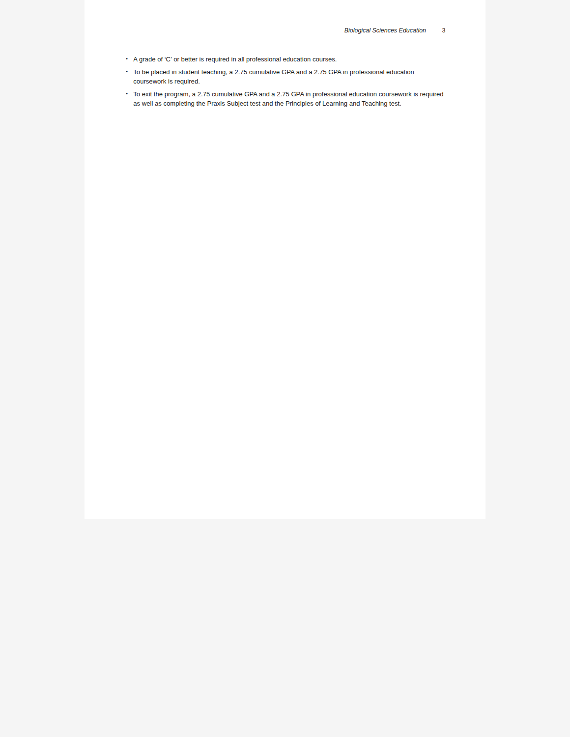Biological Sciences Education 3
A grade of ‘C’ or better is required in all professional education courses.
To be placed in student teaching, a 2.75 cumulative GPA and a 2.75 GPA in professional education coursework is required.
To exit the program, a 2.75 cumulative GPA and a 2.75 GPA in professional education coursework is required as well as completing the Praxis Subject test and the Principles of Learning and Teaching test.